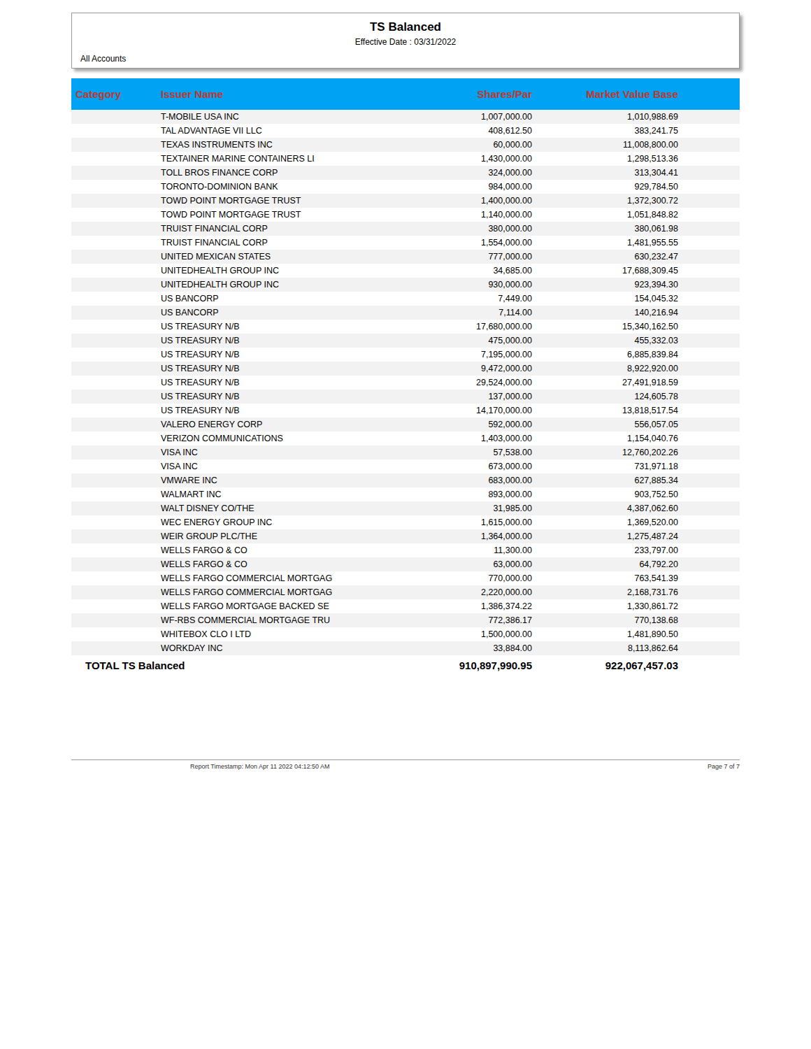TS Balanced
Effective Date : 03/31/2022
All Accounts
| Category | Issuer Name | Shares/Par | Market Value Base | |
| --- | --- | --- | --- | --- |
| | T-MOBILE USA INC | 1,007,000.00 | 1,010,988.69 | |
| | TAL ADVANTAGE VII LLC | 408,612.50 | 383,241.75 | |
| | TEXAS INSTRUMENTS INC | 60,000.00 | 11,008,800.00 | |
| | TEXTAINER MARINE CONTAINERS LI | 1,430,000.00 | 1,298,513.36 | |
| | TOLL BROS FINANCE CORP | 324,000.00 | 313,304.41 | |
| | TORONTO-DOMINION BANK | 984,000.00 | 929,784.50 | |
| | TOWD POINT MORTGAGE TRUST | 1,400,000.00 | 1,372,300.72 | |
| | TOWD POINT MORTGAGE TRUST | 1,140,000.00 | 1,051,848.82 | |
| | TRUIST FINANCIAL CORP | 380,000.00 | 380,061.98 | |
| | TRUIST FINANCIAL CORP | 1,554,000.00 | 1,481,955.55 | |
| | UNITED MEXICAN STATES | 777,000.00 | 630,232.47 | |
| | UNITEDHEALTH GROUP INC | 34,685.00 | 17,688,309.45 | |
| | UNITEDHEALTH GROUP INC | 930,000.00 | 923,394.30 | |
| | US BANCORP | 7,449.00 | 154,045.32 | |
| | US BANCORP | 7,114.00 | 140,216.94 | |
| | US TREASURY N/B | 17,680,000.00 | 15,340,162.50 | |
| | US TREASURY N/B | 475,000.00 | 455,332.03 | |
| | US TREASURY N/B | 7,195,000.00 | 6,885,839.84 | |
| | US TREASURY N/B | 9,472,000.00 | 8,922,920.00 | |
| | US TREASURY N/B | 29,524,000.00 | 27,491,918.59 | |
| | US TREASURY N/B | 137,000.00 | 124,605.78 | |
| | US TREASURY N/B | 14,170,000.00 | 13,818,517.54 | |
| | VALERO ENERGY CORP | 592,000.00 | 556,057.05 | |
| | VERIZON COMMUNICATIONS | 1,403,000.00 | 1,154,040.76 | |
| | VISA INC | 57,538.00 | 12,760,202.26 | |
| | VISA INC | 673,000.00 | 731,971.18 | |
| | VMWARE INC | 683,000.00 | 627,885.34 | |
| | WALMART INC | 893,000.00 | 903,752.50 | |
| | WALT DISNEY CO/THE | 31,985.00 | 4,387,062.60 | |
| | WEC ENERGY GROUP INC | 1,615,000.00 | 1,369,520.00 | |
| | WEIR GROUP PLC/THE | 1,364,000.00 | 1,275,487.24 | |
| | WELLS FARGO & CO | 11,300.00 | 233,797.00 | |
| | WELLS FARGO & CO | 63,000.00 | 64,792.20 | |
| | WELLS FARGO COMMERCIAL MORTGAG | 770,000.00 | 763,541.39 | |
| | WELLS FARGO COMMERCIAL MORTGAG | 2,220,000.00 | 2,168,731.76 | |
| | WELLS FARGO MORTGAGE BACKED SE | 1,386,374.22 | 1,330,861.72 | |
| | WF-RBS COMMERCIAL MORTGAGE TRU | 772,386.17 | 770,138.68 | |
| | WHITEBOX CLO I LTD | 1,500,000.00 | 1,481,890.50 | |
| | WORKDAY INC | 33,884.00 | 8,113,862.64 | |
| TOTAL TS Balanced | 910,897,990.95 | 922,067,457.03 | |
Report Timestamp: Mon Apr 11 2022 04:12:50 AM Page 7 of 7